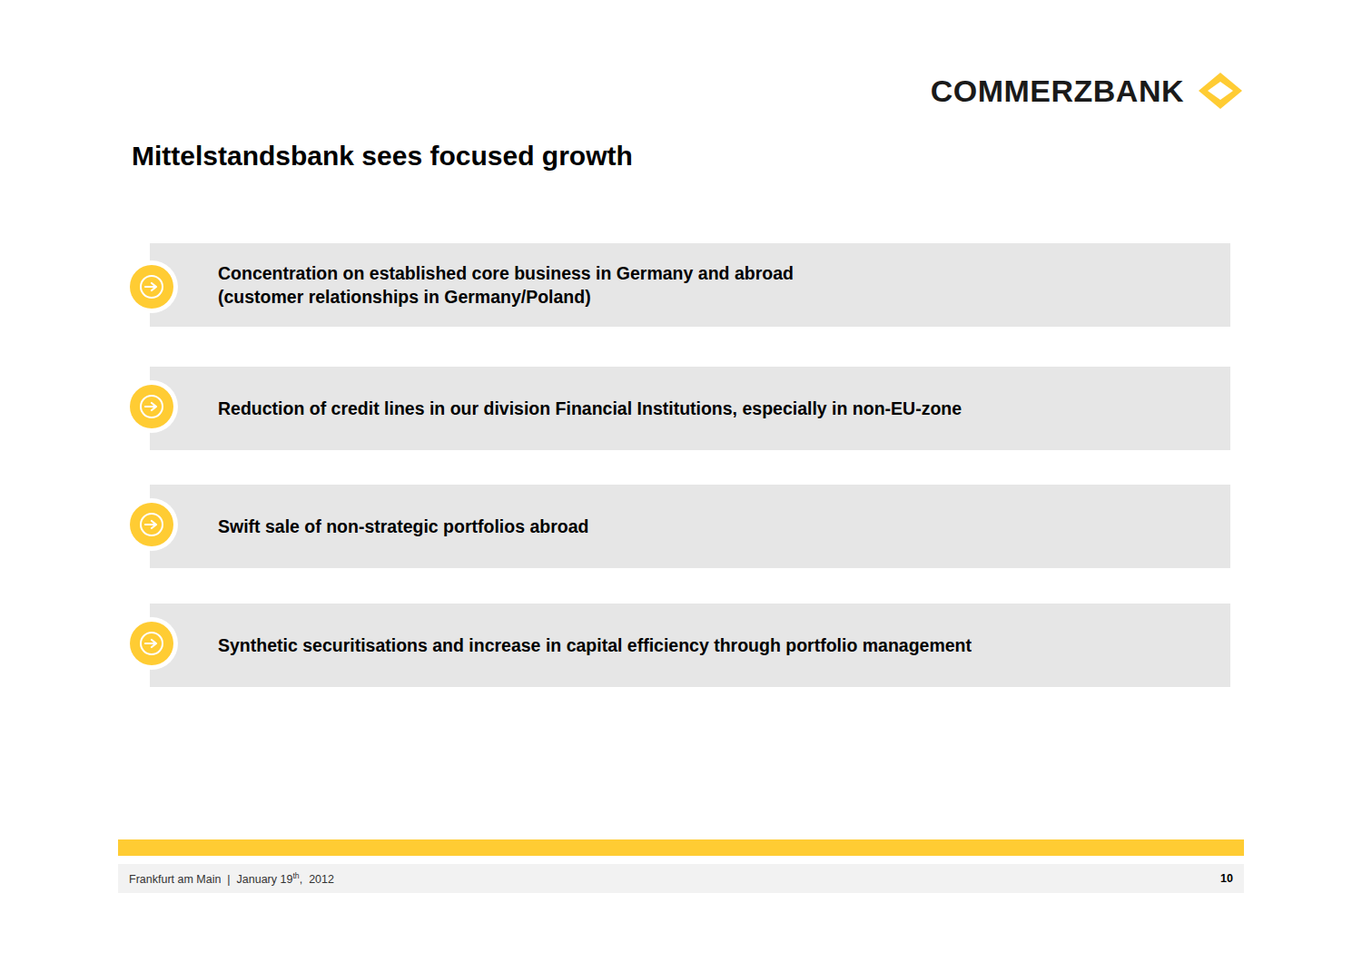COMMERZBANK
Mittelstandsbank sees focused growth
Concentration on established core business in Germany and abroad
(customer relationships in Germany/Poland)
Reduction of credit lines in our division Financial Institutions, especially in non-EU-zone
Swift sale of non-strategic portfolios abroad
Synthetic securitisations and increase in capital efficiency through portfolio management
Frankfurt am Main | January 19th, 2012
10